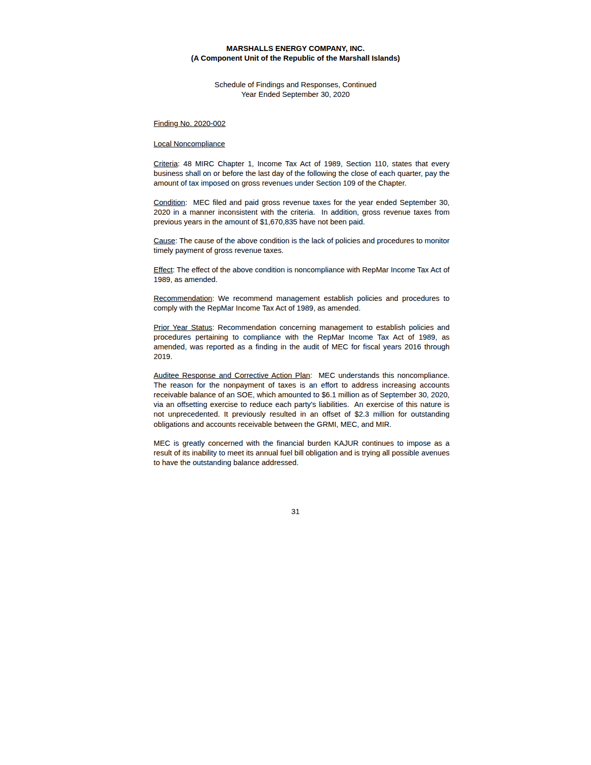MARSHALLS ENERGY COMPANY, INC.
(A Component Unit of the Republic of the Marshall Islands)
Schedule of Findings and Responses, Continued
Year Ended September 30, 2020
Finding No. 2020-002
Local Noncompliance
Criteria: 48 MIRC Chapter 1, Income Tax Act of 1989, Section 110, states that every business shall on or before the last day of the following the close of each quarter, pay the amount of tax imposed on gross revenues under Section 109 of the Chapter.
Condition: MEC filed and paid gross revenue taxes for the year ended September 30, 2020 in a manner inconsistent with the criteria. In addition, gross revenue taxes from previous years in the amount of $1,670,835 have not been paid.
Cause: The cause of the above condition is the lack of policies and procedures to monitor timely payment of gross revenue taxes.
Effect: The effect of the above condition is noncompliance with RepMar Income Tax Act of 1989, as amended.
Recommendation: We recommend management establish policies and procedures to comply with the RepMar Income Tax Act of 1989, as amended.
Prior Year Status: Recommendation concerning management to establish policies and procedures pertaining to compliance with the RepMar Income Tax Act of 1989, as amended, was reported as a finding in the audit of MEC for fiscal years 2016 through 2019.
Auditee Response and Corrective Action Plan: MEC understands this noncompliance. The reason for the nonpayment of taxes is an effort to address increasing accounts receivable balance of an SOE, which amounted to $6.1 million as of September 30, 2020, via an offsetting exercise to reduce each party's liabilities. An exercise of this nature is not unprecedented. It previously resulted in an offset of $2.3 million for outstanding obligations and accounts receivable between the GRMI, MEC, and MIR.
MEC is greatly concerned with the financial burden KAJUR continues to impose as a result of its inability to meet its annual fuel bill obligation and is trying all possible avenues to have the outstanding balance addressed.
31